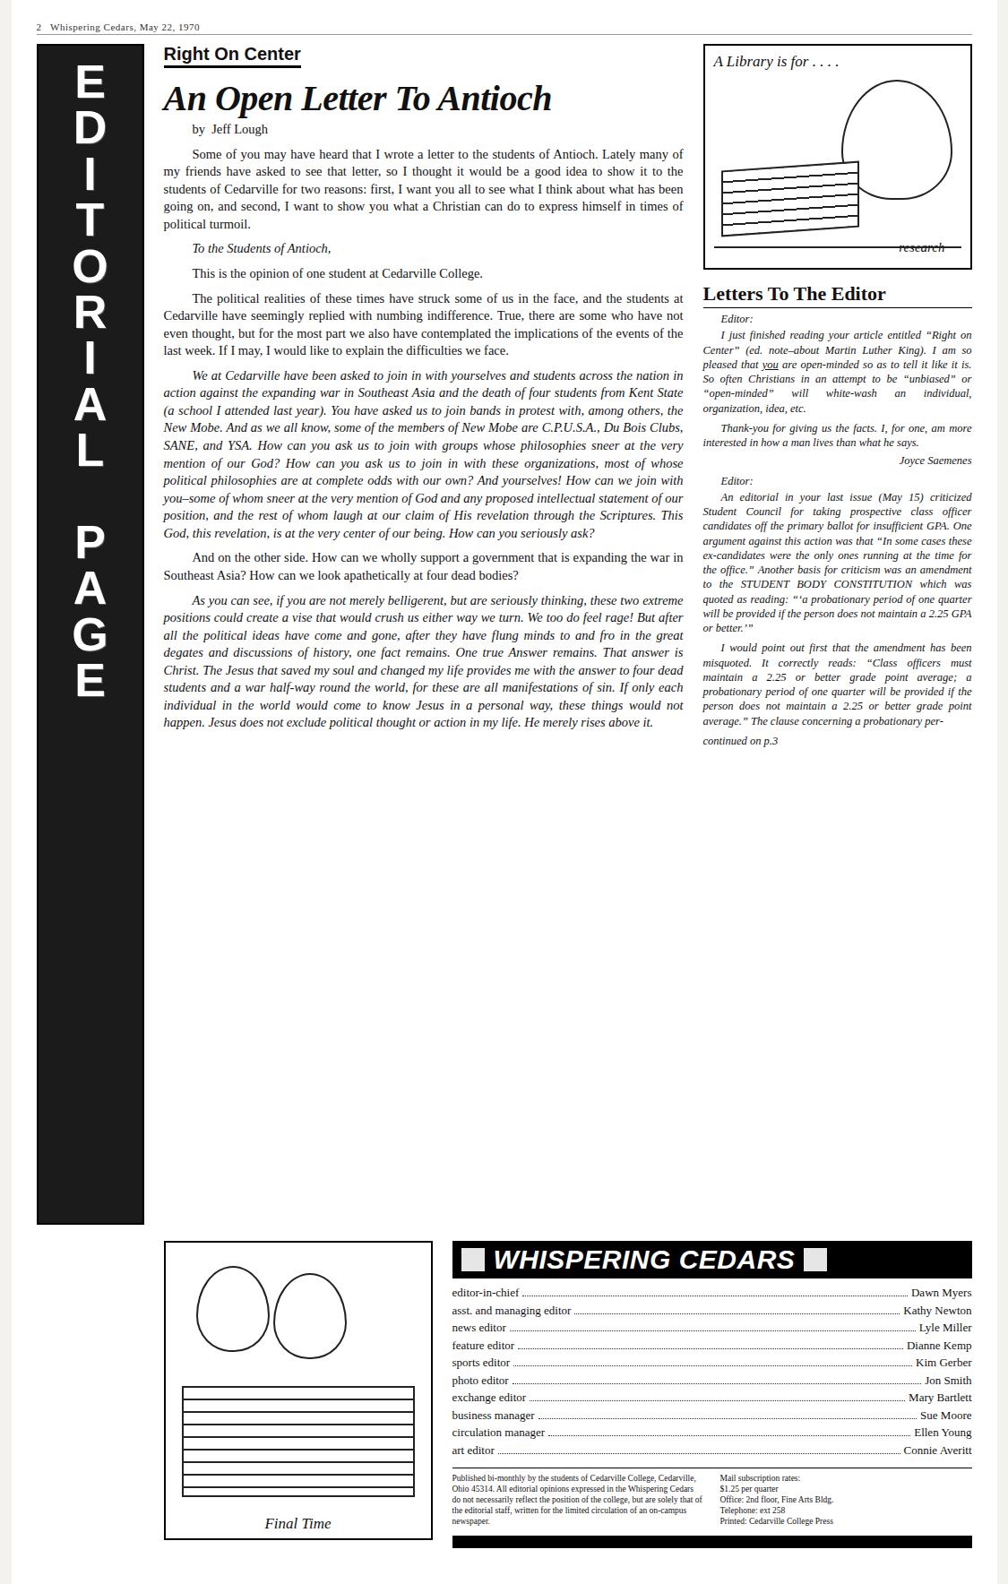2 Whispering Cedars, May 22, 1970
EDITORIAL PAGE
Right On Center
An Open Letter To Antioch
by Jeff Lough
Some of you may have heard that I wrote a letter to the students of Antioch. Lately many of my friends have asked to see that letter, so I thought it would be a good idea to show it to the students of Cedarville for two reasons: first, I want you all to see what I think about what has been going on, and second, I want to show you what a Christian can do to express himself in times of political turmoil.
To the Students of Antioch,
This is the opinion of one student at Cedarville College.
The political realities of these times have struck some of us in the face, and the students at Cedarville have seemingly replied with numbing indifference. True, there are some who have not even thought, but for the most part we also have contemplated the implications of the events of the last week. If I may, I would like to explain the difficulties we face.
We at Cedarville have been asked to join in with yourselves and students across the nation in action against the expanding war in Southeast Asia and the death of four students from Kent State (a school I attended last year). You have asked us to join bands in protest with, among others, the New Mobe. And as we all know, some of the members of New Mobe are C.P.U.S.A., Du Bois Clubs, SANE, and YSA. How can you ask us to join with groups whose philosophies sneer at the very mention of our God? How can you ask us to join in with these organizations, most of whose political philosophies are at complete odds with our own? And yourselves! How can we join with you–some of whom sneer at the very mention of God and any proposed intellectual statement of our position, and the rest of whom laugh at our claim of His revelation through the Scriptures. This God, this revelation, is at the very center of our being. How can you seriously ask?
And on the other side. How can we wholly support a government that is expanding the war in Southeast Asia? How can we look apathetically at four dead bodies?
As you can see, if you are not merely belligerent, but are seriously thinking, these two extreme positions could create a vise that would crush us either way we turn. We too do feel rage! But after all the political ideas have come and gone, after they have flung minds to and fro in the great degates and discussions of history, one fact remains. One true Answer remains. That answer is Christ. The Jesus that saved my soul and changed my life provides me with the answer to four dead students and a war half-way round the world, for these are all manifestations of sin. If only each individual in the world would come to know Jesus in a personal way, these things would not happen. Jesus does not exclude political thought or action in my life. He merely rises above it.
A Library is for . . . .
research
Letters To The Editor
Editor:
I just finished reading your article entitled “Right on Center” (ed. note–about Martin Luther King). I am so pleased that you are open-minded so as to tell it like it is. So often Christians in an attempt to be “unbiased” or “open-minded” will white-wash an individual, organization, idea, etc.
Thank-you for giving us the facts. I, for one, am more interested in how a man lives than what he says.
Joyce Saemenes
Editor:
An editorial in your last issue (May 15) criticized Student Council for taking prospective class officer candidates off the primary ballot for insufficient GPA. One argument against this action was that “In some cases these ex-candidates were the only ones running at the time for the office.” Another basis for criticism was an amendment to the STUDENT BODY CONSTITUTION which was quoted as reading: “‘a probationary period of one quarter will be provided if the person does not maintain a 2.25 GPA or better.’”
I would point out first that the amendment has been misquoted. It correctly reads: “Class officers must maintain a 2.25 or better grade point average; a probationary period of one quarter will be provided if the person does not maintain a 2.25 or better grade point average.” The clause concerning a probationary per-
continued on p.3
Final Time
WHISPERING CEDARS
editor-in-chief Dawn Myers
asst. and managing editor Kathy Newton
news editor Lyle Miller
feature editor Dianne Kemp
sports editor Kim Gerber
photo editor Jon Smith
exchange editor Mary Bartlett
business manager Sue Moore
circulation manager Ellen Young
art editor Connie Averitt
Published bi-monthly by the students of Cedarville College, Cedarville, Ohio 45314. All editorial opinions expressed in the Whispering Cedars do not necessarily reflect the position of the college, but are solely that of the editorial staff, written for the limited circulation of an on-campus newspaper.
Mail subscription rates:
$1.25 per quarter
Office: 2nd floor, Fine Arts Bldg.
Telephone: ext 258
Printed: Cedarville College Press